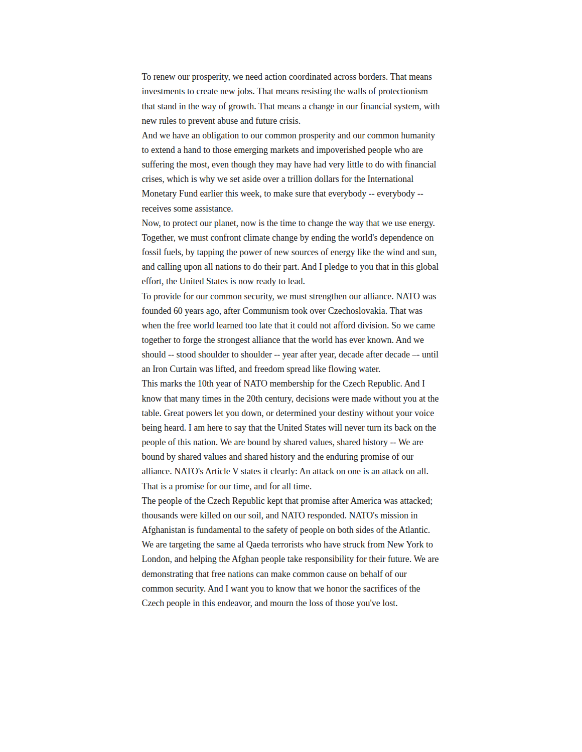To renew our prosperity, we need action coordinated across borders. That means investments to create new jobs. That means resisting the walls of protectionism that stand in the way of growth. That means a change in our financial system, with new rules to prevent abuse and future crisis.
And we have an obligation to our common prosperity and our common humanity to extend a hand to those emerging markets and impoverished people who are suffering the most, even though they may have had very little to do with financial crises, which is why we set aside over a trillion dollars for the International Monetary Fund earlier this week, to make sure that everybody -- everybody -- receives some assistance.
Now, to protect our planet, now is the time to change the way that we use energy. Together, we must confront climate change by ending the world's dependence on fossil fuels, by tapping the power of new sources of energy like the wind and sun, and calling upon all nations to do their part. And I pledge to you that in this global effort, the United States is now ready to lead.
To provide for our common security, we must strengthen our alliance. NATO was founded 60 years ago, after Communism took over Czechoslovakia. That was when the free world learned too late that it could not afford division. So we came together to forge the strongest alliance that the world has ever known. And we should -- stood shoulder to shoulder -- year after year, decade after decade –- until an Iron Curtain was lifted, and freedom spread like flowing water.
This marks the 10th year of NATO membership for the Czech Republic. And I know that many times in the 20th century, decisions were made without you at the table. Great powers let you down, or determined your destiny without your voice being heard. I am here to say that the United States will never turn its back on the people of this nation. We are bound by shared values, shared history -- We are bound by shared values and shared history and the enduring promise of our alliance. NATO's Article V states it clearly: An attack on one is an attack on all. That is a promise for our time, and for all time.
The people of the Czech Republic kept that promise after America was attacked; thousands were killed on our soil, and NATO responded. NATO's mission in Afghanistan is fundamental to the safety of people on both sides of the Atlantic. We are targeting the same al Qaeda terrorists who have struck from New York to London, and helping the Afghan people take responsibility for their future. We are demonstrating that free nations can make common cause on behalf of our common security. And I want you to know that we honor the sacrifices of the Czech people in this endeavor, and mourn the loss of those you've lost.